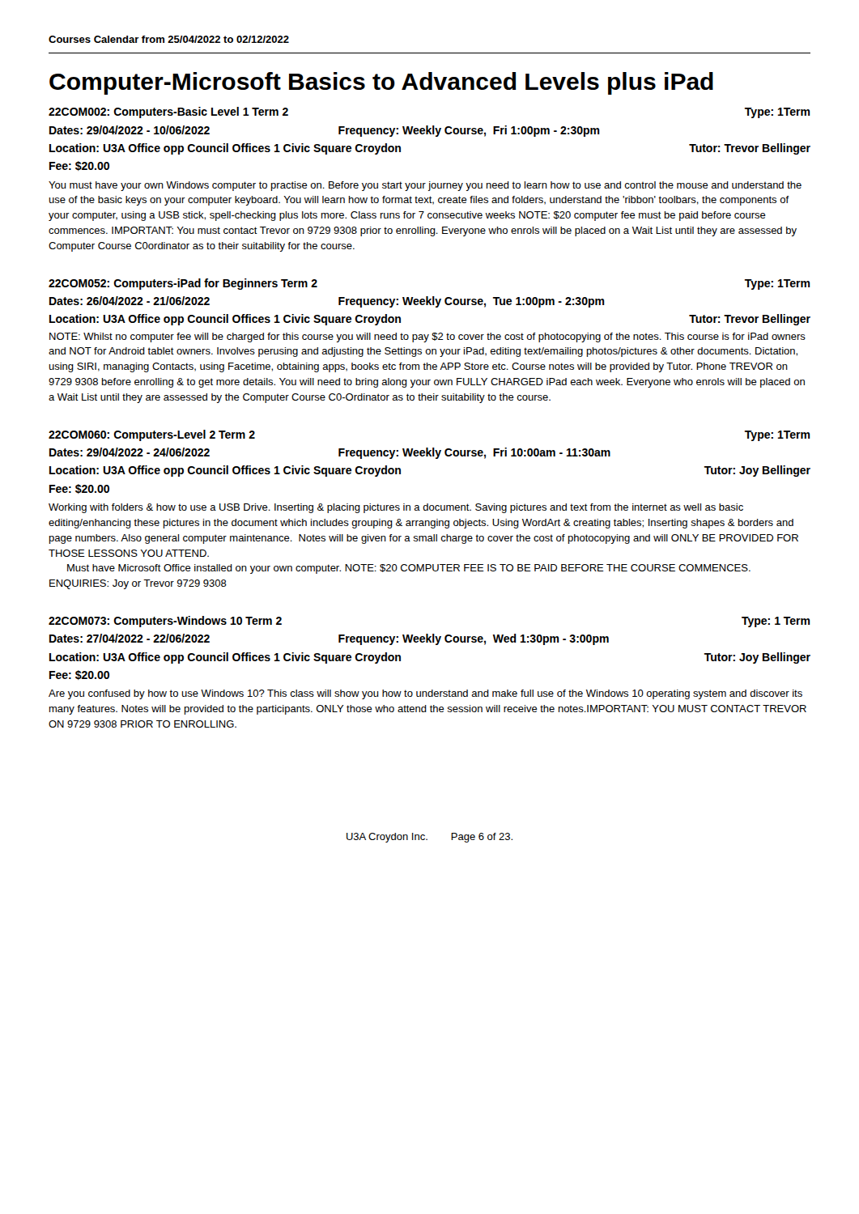Courses Calendar from 25/04/2022 to 02/12/2022
Computer-Microsoft Basics to Advanced Levels plus iPad
22COM002: Computers-Basic Level 1 Term 2 Type: 1Term
Dates: 29/04/2022 - 10/06/2022 Frequency: Weekly Course, Fri 1:00pm - 2:30pm
Location: U3A Office opp Council Offices 1 Civic Square Croydon Tutor: Trevor Bellinger
Fee: $20.00
You must have your own Windows computer to practise on. Before you start your journey you need to learn how to use and control the mouse and understand the use of the basic keys on your computer keyboard. You will learn how to format text, create files and folders, understand the 'ribbon' toolbars, the components of your computer, using a USB stick, spell-checking plus lots more. Class runs for 7 consecutive weeks NOTE: $20 computer fee must be paid before course commences. IMPORTANT: You must contact Trevor on 9729 9308 prior to enrolling. Everyone who enrols will be placed on a Wait List until they are assessed by Computer Course C0ordinator as to their suitability for the course.
22COM052: Computers-iPad for Beginners Term 2 Type: 1Term
Dates: 26/04/2022 - 21/06/2022 Frequency: Weekly Course, Tue 1:00pm - 2:30pm
Location: U3A Office opp Council Offices 1 Civic Square Croydon Tutor: Trevor Bellinger
NOTE: Whilst no computer fee will be charged for this course you will need to pay $2 to cover the cost of photocopying of the notes. This course is for iPad owners and NOT for Android tablet owners. Involves perusing and adjusting the Settings on your iPad, editing text/emailing photos/pictures & other documents. Dictation, using SIRI, managing Contacts, using Facetime, obtaining apps, books etc from the APP Store etc. Course notes will be provided by Tutor. Phone TREVOR on 9729 9308 before enrolling & to get more details. You will need to bring along your own FULLY CHARGED iPad each week. Everyone who enrols will be placed on a Wait List until they are assessed by the Computer Course C0-Ordinator as to their suitability to the course.
22COM060: Computers-Level 2 Term 2 Type: 1Term
Dates: 29/04/2022 - 24/06/2022 Frequency: Weekly Course, Fri 10:00am - 11:30am
Location: U3A Office opp Council Offices 1 Civic Square Croydon Tutor: Joy Bellinger
Fee: $20.00
Working with folders & how to use a USB Drive. Inserting & placing pictures in a document. Saving pictures and text from the internet as well as basic editing/enhancing these pictures in the document which includes grouping & arranging objects. Using WordArt & creating tables; Inserting shapes & borders and page numbers. Also general computer maintenance. Notes will be given for a small charge to cover the cost of photocopying and will ONLY BE PROVIDED FOR THOSE LESSONS YOU ATTEND. Must have Microsoft Office installed on your own computer. NOTE: $20 COMPUTER FEE IS TO BE PAID BEFORE THE COURSE COMMENCES. ENQUIRIES: Joy or Trevor 9729 9308
22COM073: Computers-Windows 10 Term 2 Type: 1 Term
Dates: 27/04/2022 - 22/06/2022 Frequency: Weekly Course, Wed 1:30pm - 3:00pm
Location: U3A Office opp Council Offices 1 Civic Square Croydon Tutor: Joy Bellinger
Fee: $20.00
Are you confused by how to use Windows 10? This class will show you how to understand and make full use of the Windows 10 operating system and discover its many features. Notes will be provided to the participants. ONLY those who attend the session will receive the notes.IMPORTANT: YOU MUST CONTACT TREVOR ON 9729 9308 PRIOR TO ENROLLING.
U3A Croydon Inc. Page 6 of 23.